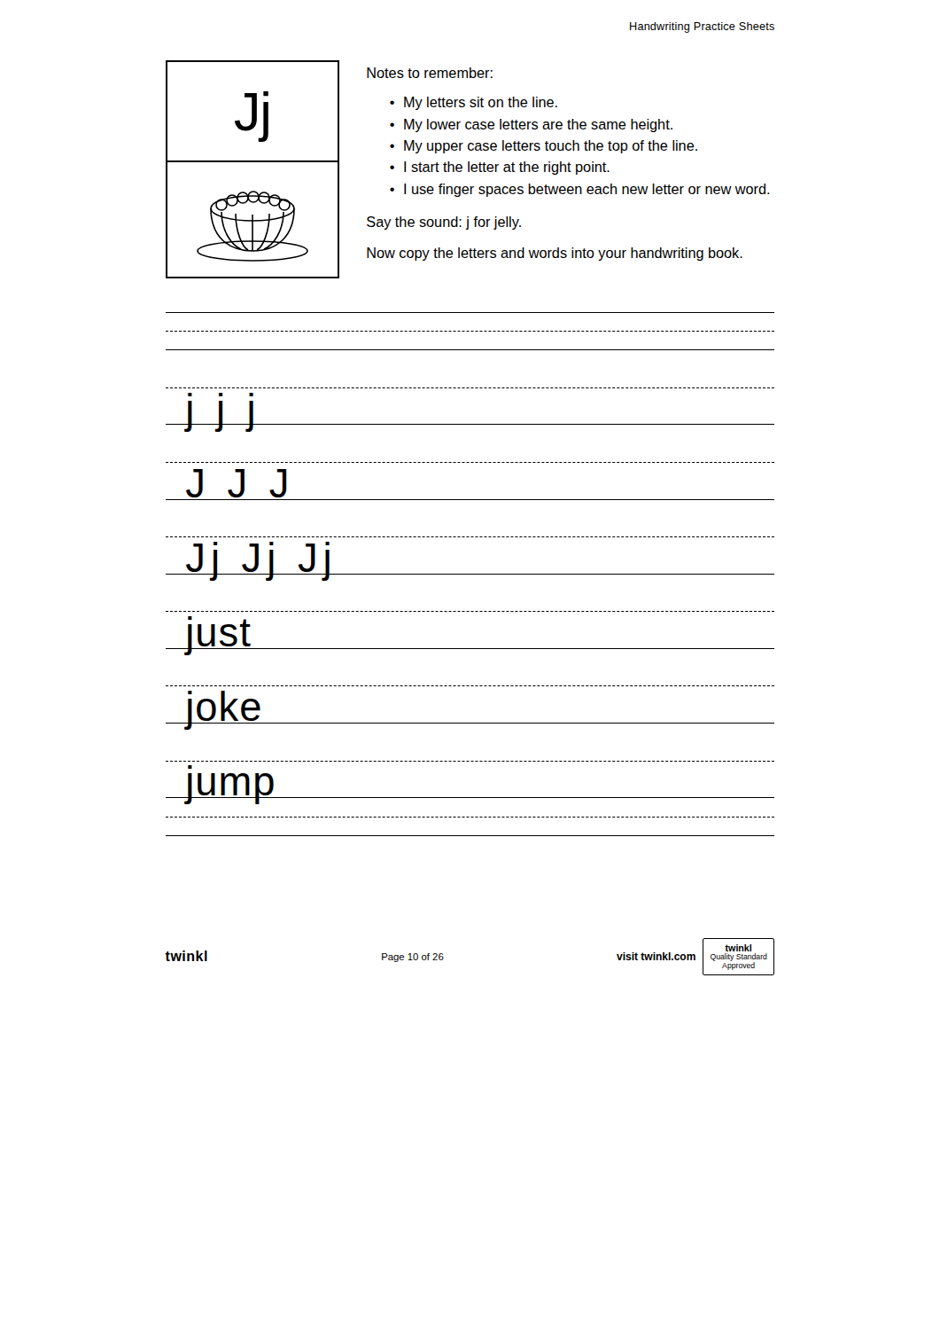Handwriting Practice Sheets
Jj
Notes to remember:
My letters sit on the line.
My lower case letters are the same height.
My upper case letters touch the top of the line.
I start the letter at the right point.
I use finger spaces between each new letter or new word.
Say the sound: j for jelly.
Now copy the letters and words into your handwriting book.
j j j
J J J
Jj Jj Jj
just
joke
jump
twinkl
Page 10 of 26
visit twinkl.com twinkl Quality Standard
Approved